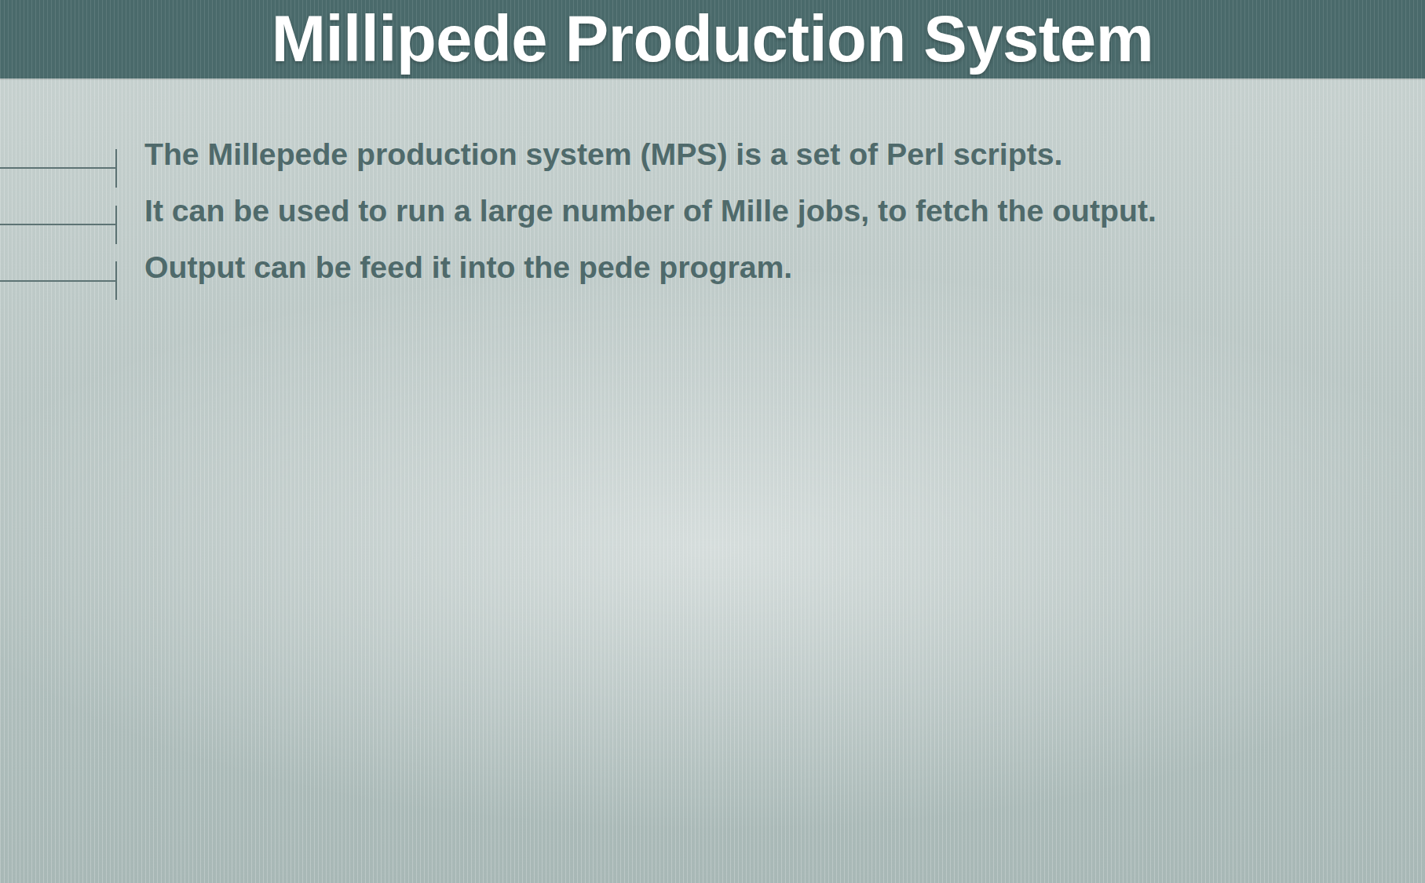Millipede Production System
The Millepede production system (MPS) is a set of Perl scripts.
It can be used to run a large number of Mille jobs, to fetch the output.
Output can be feed it into the pede program.